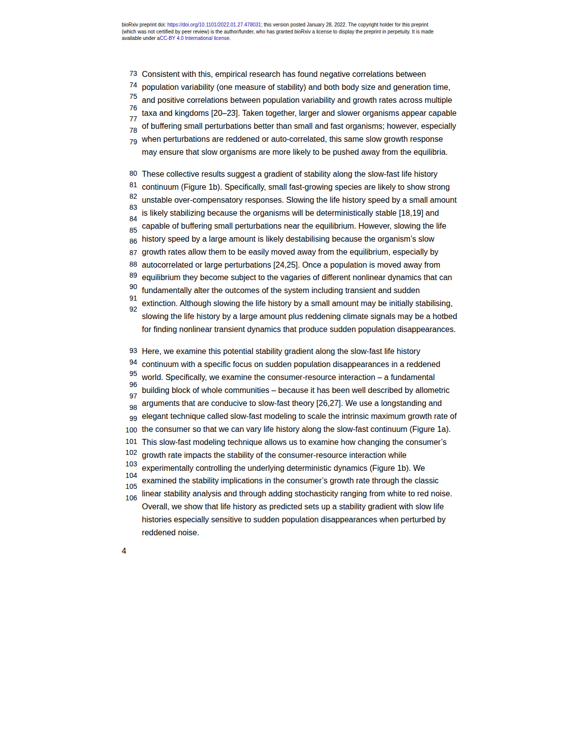bioRxiv preprint doi: https://doi.org/10.1101/2022.01.27.478031; this version posted January 28, 2022. The copyright holder for this preprint
(which was not certified by peer review) is the author/funder, who has granted bioRxiv a license to display the preprint in perpetuity. It is made
available under aCC-BY 4.0 International license.
73747576777879
Consistent with this, empirical research has found negative correlations between population variability (one measure of stability) and both body size and generation time, and positive correlations between population variability and growth rates across multiple taxa and kingdoms [20–23]. Taken together, larger and slower organisms appear capable of buffering small perturbations better than small and fast organisms; however, especially when perturbations are reddened or auto-correlated, this same slow growth response may ensure that slow organisms are more likely to be pushed away from the equilibria.
80818283848586878889909192
These collective results suggest a gradient of stability along the slow-fast life history continuum (Figure 1b). Specifically, small fast-growing species are likely to show strong unstable over-compensatory responses. Slowing the life history speed by a small amount is likely stabilizing because the organisms will be deterministically stable [18,19] and capable of buffering small perturbations near the equilibrium. However, slowing the life history speed by a large amount is likely destabilising because the organism’s slow growth rates allow them to be easily moved away from the equilibrium, especially by autocorrelated or large perturbations [24,25]. Once a population is moved away from equilibrium they become subject to the vagaries of different nonlinear dynamics that can fundamentally alter the outcomes of the system including transient and sudden extinction. Although slowing the life history by a small amount may be initially stabilising, slowing the life history by a large amount plus reddening climate signals may be a hotbed for finding nonlinear transient dynamics that produce sudden population disappearances.
93949596979899100101102103104105106
Here, we examine this potential stability gradient along the slow-fast life history continuum with a specific focus on sudden population disappearances in a reddened world. Specifically, we examine the consumer-resource interaction – a fundamental building block of whole communities – because it has been well described by allometric arguments that are conducive to slow-fast theory [26,27]. We use a longstanding and elegant technique called slow-fast modeling to scale the intrinsic maximum growth rate of the consumer so that we can vary life history along the slow-fast continuum (Figure 1a). This slow-fast modeling technique allows us to examine how changing the consumer’s growth rate impacts the stability of the consumer-resource interaction while experimentally controlling the underlying deterministic dynamics (Figure 1b). We examined the stability implications in the consumer’s growth rate through the classic linear stability analysis and through adding stochasticity ranging from white to red noise. Overall, we show that life history as predicted sets up a stability gradient with slow life histories especially sensitive to sudden population disappearances when perturbed by reddened noise.
4